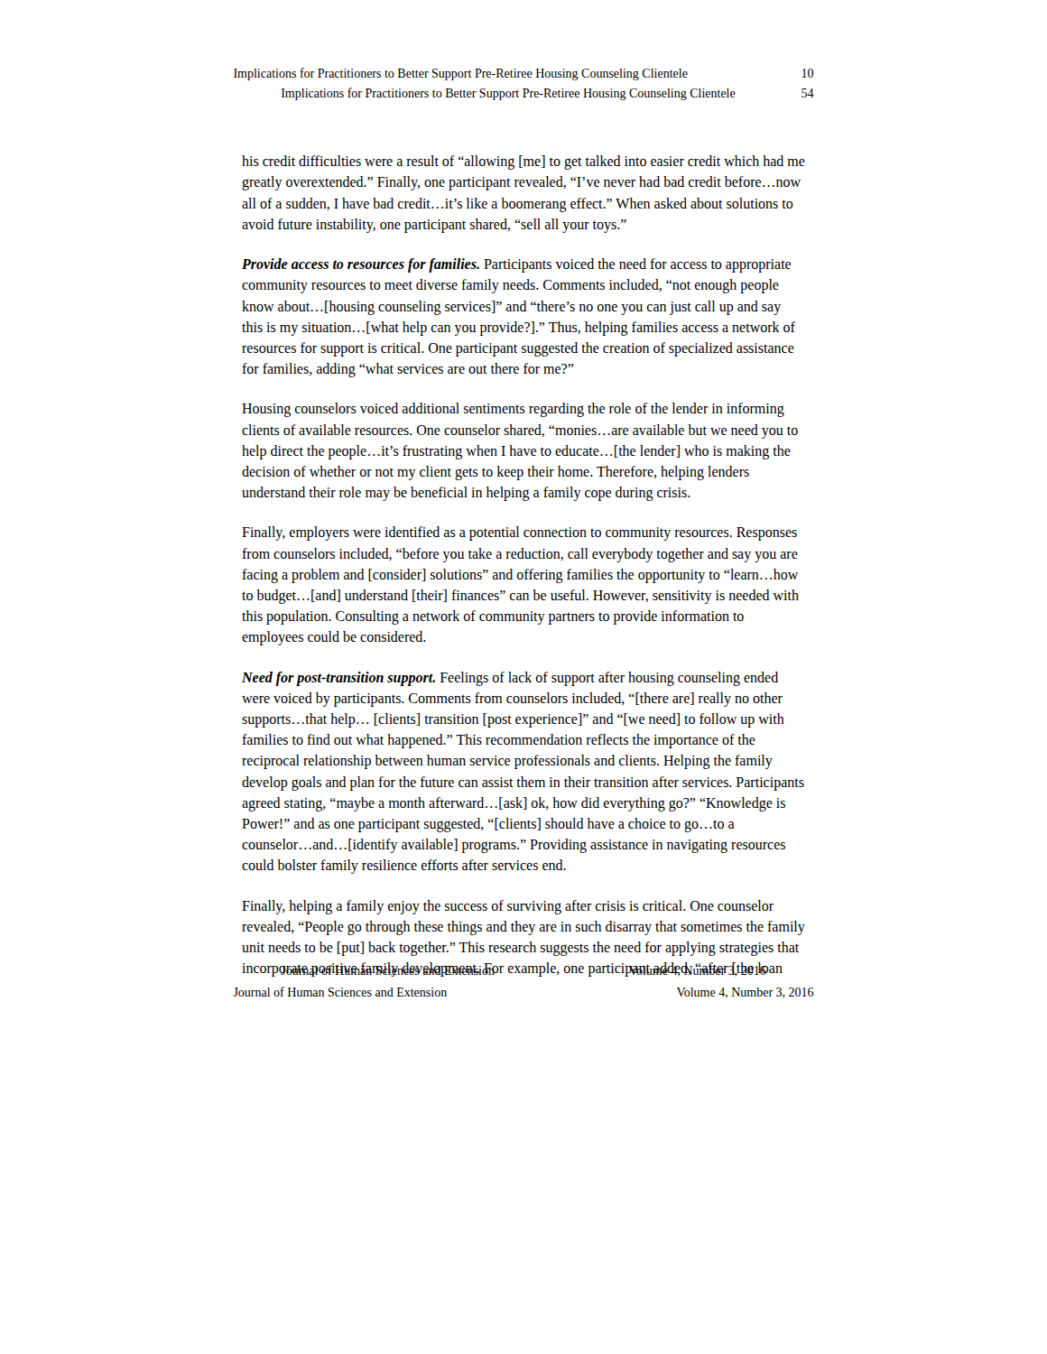Implications for Practitioners to Better Support Pre-Retiree Housing Counseling Clientele 10
Implications for Practitioners to Better Support Pre-Retiree Housing Counseling Clientele 54
his credit difficulties were a result of “allowing [me] to get talked into easier credit which had me greatly overextended.” Finally, one participant revealed, “I’ve never had bad credit before…now all of a sudden, I have bad credit…it’s like a boomerang effect.” When asked about solutions to avoid future instability, one participant shared, “sell all your toys.”
Provide access to resources for families. Participants voiced the need for access to appropriate community resources to meet diverse family needs. Comments included, “not enough people know about…[housing counseling services]” and “there’s no one you can just call up and say this is my situation…[what help can you provide?].” Thus, helping families access a network of resources for support is critical. One participant suggested the creation of specialized assistance for families, adding “what services are out there for me?”
Housing counselors voiced additional sentiments regarding the role of the lender in informing clients of available resources. One counselor shared, “monies…are available but we need you to help direct the people…it’s frustrating when I have to educate…[the lender] who is making the decision of whether or not my client gets to keep their home. Therefore, helping lenders understand their role may be beneficial in helping a family cope during crisis.
Finally, employers were identified as a potential connection to community resources. Responses from counselors included, “before you take a reduction, call everybody together and say you are facing a problem and [consider] solutions” and offering families the opportunity to “learn…how to budget…[and] understand [their] finances” can be useful. However, sensitivity is needed with this population. Consulting a network of community partners to provide information to employees could be considered.
Need for post-transition support. Feelings of lack of support after housing counseling ended were voiced by participants. Comments from counselors included, “[there are] really no other supports…that help… [clients] transition [post experience]” and “[we need] to follow up with families to find out what happened.” This recommendation reflects the importance of the reciprocal relationship between human service professionals and clients. Helping the family develop goals and plan for the future can assist them in their transition after services. Participants agreed stating, “maybe a month afterward…[ask] ok, how did everything go?” “Knowledge is Power!” and as one participant suggested, “[clients] should have a choice to go…to a counselor…and…[identify available] programs.” Providing assistance in navigating resources could bolster family resilience efforts after services end.
Finally, helping a family enjoy the success of surviving after crisis is critical. One counselor revealed, “People go through these things and they are in such disarray that sometimes the family unit needs to be [put] back together.” This research suggests the need for applying strategies that incorporate positive family development. For example, one participant added, “after [the loan
Journal of Human Sciences and Extension Volume 4, Number 3, 2016
Journal of Human Sciences and Extension Volume 4, Number 3, 2016